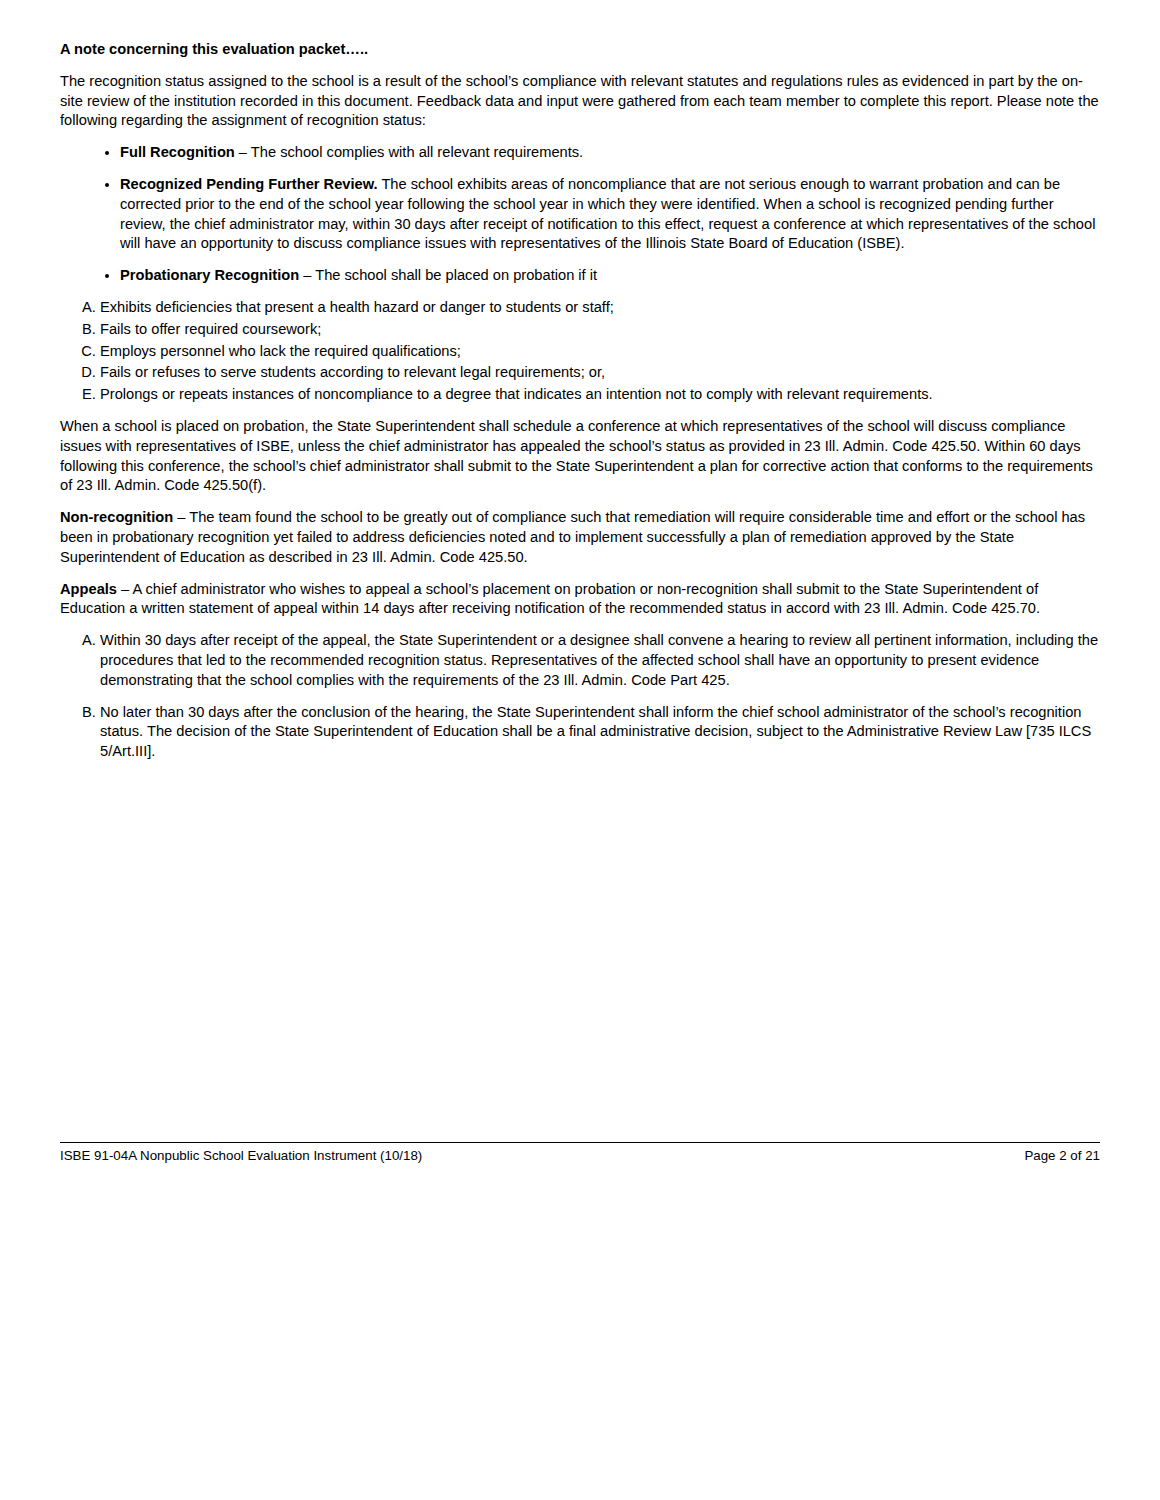A note concerning this evaluation packet…..
The recognition status assigned to the school is a result of the school’s compliance with relevant statutes and regulations rules as evidenced in part by the on-site review of the institution recorded in this document. Feedback data and input were gathered from each team member to complete this report. Please note the following regarding the assignment of recognition status:
Full Recognition – The school complies with all relevant requirements.
Recognized Pending Further Review. The school exhibits areas of noncompliance that are not serious enough to warrant probation and can be corrected prior to the end of the school year following the school year in which they were identified. When a school is recognized pending further review, the chief administrator may, within 30 days after receipt of notification to this effect, request a conference at which representatives of the school will have an opportunity to discuss compliance issues with representatives of the Illinois State Board of Education (ISBE).
Probationary Recognition – The school shall be placed on probation if it
Exhibits deficiencies that present a health hazard or danger to students or staff;
Fails to offer required coursework;
Employs personnel who lack the required qualifications;
Fails or refuses to serve students according to relevant legal requirements; or,
Prolongs or repeats instances of noncompliance to a degree that indicates an intention not to comply with relevant requirements.
When a school is placed on probation, the State Superintendent shall schedule a conference at which representatives of the school will discuss compliance issues with representatives of ISBE, unless the chief administrator has appealed the school’s status as provided in 23 Ill. Admin. Code 425.50. Within 60 days following this conference, the school’s chief administrator shall submit to the State Superintendent a plan for corrective action that conforms to the requirements of 23 Ill. Admin. Code 425.50(f).
Non-recognition – The team found the school to be greatly out of compliance such that remediation will require considerable time and effort or the school has been in probationary recognition yet failed to address deficiencies noted and to implement successfully a plan of remediation approved by the State Superintendent of Education as described in 23 Ill. Admin. Code 425.50.
Appeals – A chief administrator who wishes to appeal a school’s placement on probation or non-recognition shall submit to the State Superintendent of Education a written statement of appeal within 14 days after receiving notification of the recommended status in accord with 23 Ill. Admin. Code 425.70.
Within 30 days after receipt of the appeal, the State Superintendent or a designee shall convene a hearing to review all pertinent information, including the procedures that led to the recommended recognition status. Representatives of the affected school shall have an opportunity to present evidence demonstrating that the school complies with the requirements of the 23 Ill. Admin. Code Part 425.
No later than 30 days after the conclusion of the hearing, the State Superintendent shall inform the chief school administrator of the school’s recognition status. The decision of the State Superintendent of Education shall be a final administrative decision, subject to the Administrative Review Law [735 ILCS 5/Art.III].
ISBE 91-04A Nonpublic School Evaluation Instrument (10/18) Page 2 of 21